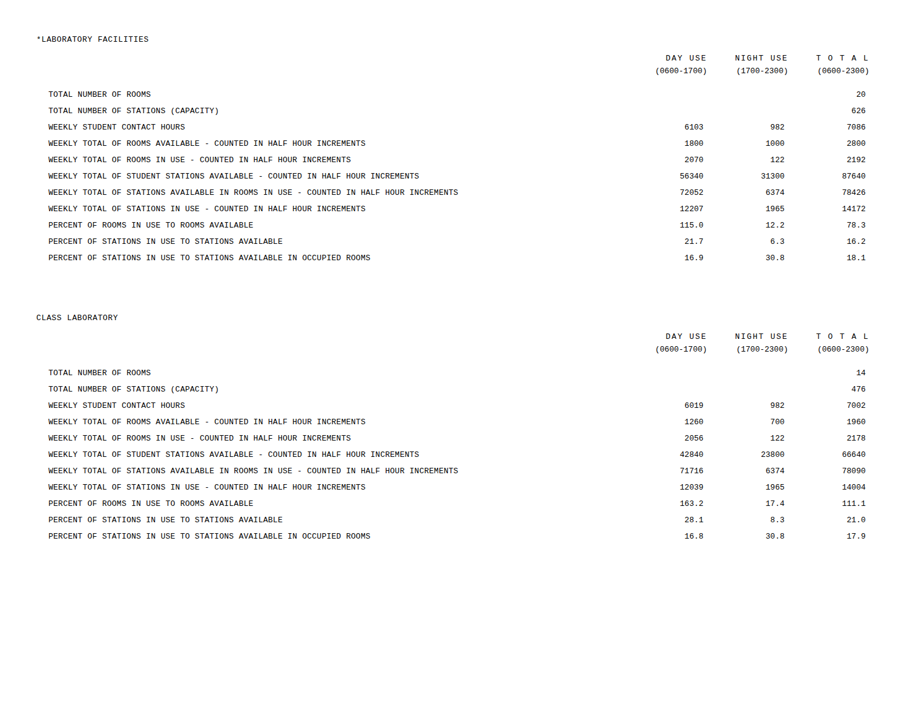*LABORATORY FACILITIES
| | DAY USE | NIGHT USE | T O T A L |
| --- | --- | --- | --- |
| | (0600-1700) | (1700-2300) | (0600-2300) |
| TOTAL NUMBER OF ROOMS | | | 20 |
| TOTAL NUMBER OF STATIONS (CAPACITY) | | | 626 |
| WEEKLY STUDENT CONTACT HOURS | 6103 | 982 | 7086 |
| WEEKLY TOTAL OF ROOMS AVAILABLE - COUNTED IN HALF HOUR INCREMENTS | 1800 | 1000 | 2800 |
| WEEKLY TOTAL OF ROOMS IN USE - COUNTED IN HALF HOUR INCREMENTS | 2070 | 122 | 2192 |
| WEEKLY TOTAL OF STUDENT STATIONS AVAILABLE - COUNTED IN HALF HOUR INCREMENTS | 56340 | 31300 | 87640 |
| WEEKLY TOTAL OF STATIONS AVAILABLE IN ROOMS IN USE - COUNTED IN HALF HOUR INCREMENTS | 72052 | 6374 | 78426 |
| WEEKLY TOTAL OF STATIONS IN USE - COUNTED IN HALF HOUR INCREMENTS | 12207 | 1965 | 14172 |
| PERCENT OF ROOMS IN USE TO ROOMS AVAILABLE | 115.0 | 12.2 | 78.3 |
| PERCENT OF STATIONS IN USE TO STATIONS AVAILABLE | 21.7 | 6.3 | 16.2 |
| PERCENT OF STATIONS IN USE TO STATIONS AVAILABLE IN OCCUPIED ROOMS | 16.9 | 30.8 | 18.1 |
CLASS LABORATORY
| | DAY USE | NIGHT USE | T O T A L |
| --- | --- | --- | --- |
| | (0600-1700) | (1700-2300) | (0600-2300) |
| TOTAL NUMBER OF ROOMS | | | 14 |
| TOTAL NUMBER OF STATIONS (CAPACITY) | | | 476 |
| WEEKLY STUDENT CONTACT HOURS | 6019 | 982 | 7002 |
| WEEKLY TOTAL OF ROOMS AVAILABLE - COUNTED IN HALF HOUR INCREMENTS | 1260 | 700 | 1960 |
| WEEKLY TOTAL OF ROOMS IN USE - COUNTED IN HALF HOUR INCREMENTS | 2056 | 122 | 2178 |
| WEEKLY TOTAL OF STUDENT STATIONS AVAILABLE - COUNTED IN HALF HOUR INCREMENTS | 42840 | 23800 | 66640 |
| WEEKLY TOTAL OF STATIONS AVAILABLE IN ROOMS IN USE - COUNTED IN HALF HOUR INCREMENTS | 71716 | 6374 | 78090 |
| WEEKLY TOTAL OF STATIONS IN USE - COUNTED IN HALF HOUR INCREMENTS | 12039 | 1965 | 14004 |
| PERCENT OF ROOMS IN USE TO ROOMS AVAILABLE | 163.2 | 17.4 | 111.1 |
| PERCENT OF STATIONS IN USE TO STATIONS AVAILABLE | 28.1 | 8.3 | 21.0 |
| PERCENT OF STATIONS IN USE TO STATIONS AVAILABLE IN OCCUPIED ROOMS | 16.8 | 30.8 | 17.9 |